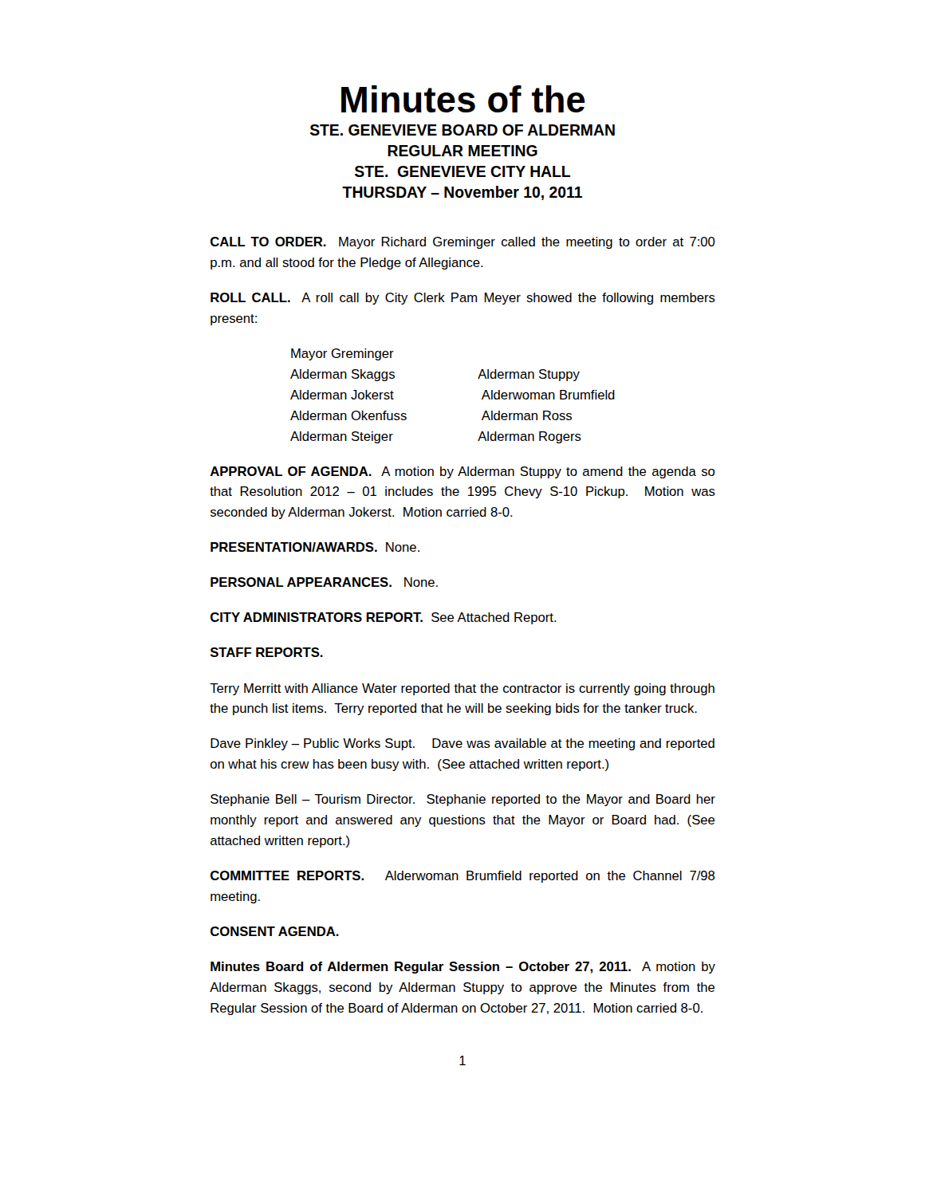Minutes of the
STE. GENEVIEVE BOARD OF ALDERMAN
REGULAR MEETING
STE. GENEVIEVE CITY HALL
THURSDAY – November 10, 2011
CALL TO ORDER. Mayor Richard Greminger called the meeting to order at 7:00 p.m. and all stood for the Pledge of Allegiance.
ROLL CALL. A roll call by City Clerk Pam Meyer showed the following members present:
| Mayor Greminger | |
| Alderman Skaggs | Alderman Stuppy |
| Alderman Jokerst | Alderwoman Brumfield |
| Alderman Okenfuss | Alderman Ross |
| Alderman Steiger | Alderman Rogers |
APPROVAL OF AGENDA. A motion by Alderman Stuppy to amend the agenda so that Resolution 2012 – 01 includes the 1995 Chevy S-10 Pickup. Motion was seconded by Alderman Jokerst. Motion carried 8-0.
PRESENTATION/AWARDS. None.
PERSONAL APPEARANCES. None.
CITY ADMINISTRATORS REPORT. See Attached Report.
STAFF REPORTS.
Terry Merritt with Alliance Water reported that the contractor is currently going through the punch list items. Terry reported that he will be seeking bids for the tanker truck.
Dave Pinkley – Public Works Supt. Dave was available at the meeting and reported on what his crew has been busy with. (See attached written report.)
Stephanie Bell – Tourism Director. Stephanie reported to the Mayor and Board her monthly report and answered any questions that the Mayor or Board had. (See attached written report.)
COMMITTEE REPORTS. Alderwoman Brumfield reported on the Channel 7/98 meeting.
CONSENT AGENDA.
Minutes Board of Aldermen Regular Session – October 27, 2011. A motion by Alderman Skaggs, second by Alderman Stuppy to approve the Minutes from the Regular Session of the Board of Alderman on October 27, 2011. Motion carried 8-0.
1